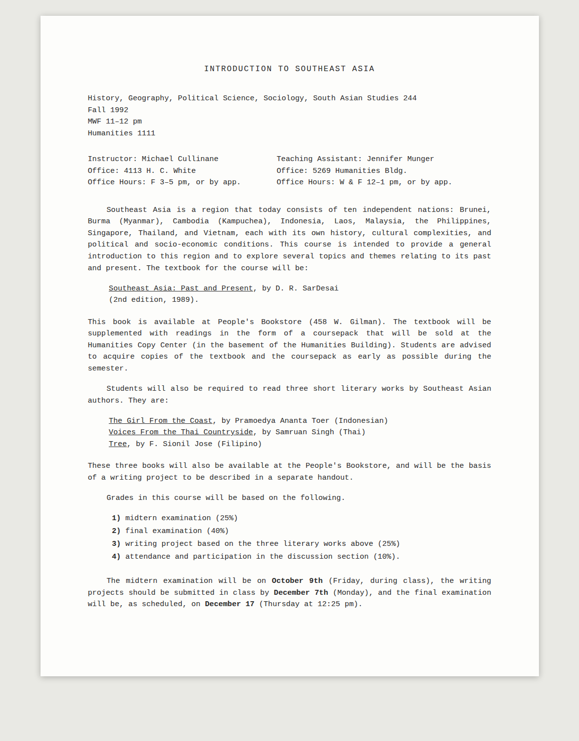INTRODUCTION TO SOUTHEAST ASIA
History, Geography, Political Science, Sociology, South Asian Studies 244
Fall 1992
MWF 11–12 pm
Humanities 1111
| Instructor: Michael Cullinane | Teaching Assistant: Jennifer Munger |
| Office: 4113 H. C. White | Office: 5269 Humanities Bldg. |
| Office Hours: F 3–5 pm, or by app. | Office Hours: W & F 12–1 pm, or by app. |
Southeast Asia is a region that today consists of ten independent nations: Brunei, Burma (Myanmar), Cambodia (Kampuchea), Indonesia, Laos, Malaysia, the Philippines, Singapore, Thailand, and Vietnam, each with its own history, cultural complexities, and political and socio-economic conditions. This course is intended to provide a general introduction to this region and to explore several topics and themes relating to its past and present. The textbook for the course will be:
Southeast Asia: Past and Present, by D. R. SarDesai
(2nd edition, 1989).
This book is available at People's Bookstore (458 W. Gilman). The textbook will be supplemented with readings in the form of a coursepack that will be sold at the Humanities Copy Center (in the basement of the Humanities Building). Students are advised to acquire copies of the textbook and the coursepack as early as possible during the semester.
Students will also be required to read three short literary works by Southeast Asian authors. They are:
The Girl From the Coast, by Pramoedya Ananta Toer (Indonesian)
Voices From the Thai Countryside, by Samruan Singh (Thai)
Tree, by F. Sionil Jose (Filipino)
These three books will also be available at the People's Bookstore, and will be the basis of a writing project to be described in a separate handout.
Grades in this course will be based on the following.
midtern examination (25%)
final examination (40%)
writing project based on the three literary works above (25%)
attendance and participation in the discussion section (10%).
The midtern examination will be on October 9th (Friday, during class), the writing projects should be submitted in class by December 7th (Monday), and the final examination will be, as scheduled, on December 17 (Thursday at 12:25 pm).